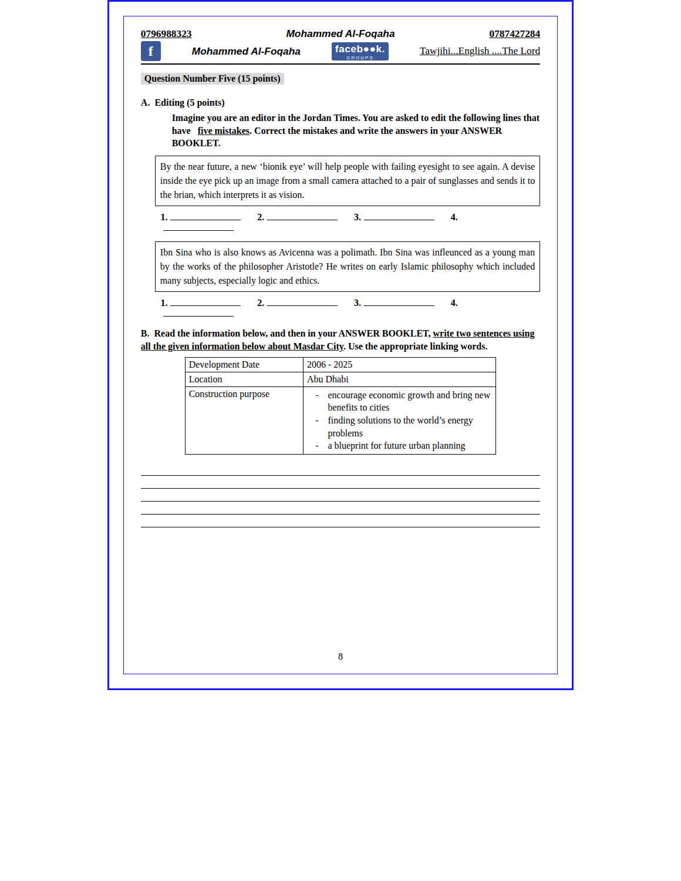0796988323 Mohammed Al-Foqaha 0787427284
f Mohammed Al-Foqaha faceb●●k.GROUPS Tawjihi...English ....The Lord
Question Number Five (15 points)
A. Editing (5 points)
Imagine you are an editor in the Jordan Times. You are asked to edit the following lines that have five mistakes. Correct the mistakes and write the answers in your ANSWER BOOKLET.
By the near future, a new ‘bionik eye’ will help people with failing eyesight to see again. A devise inside the eye pick up an image from a small camera attached to a pair of sunglasses and sends it to the brian, which interprets it as vision.
1. 2. 3. 4.
Ibn Sina who is also knows as Avicenna was a polimath. Ibn Sina was infleunced as a young man by the works of the philosopher Aristotle? He writes on early Islamic philosophy which included many subjects, especially logic and ethics.
1. 2. 3. 4.
B. Read the information below, and then in your ANSWER BOOKLET, write two sentences using all the given information below about Masdar City. Use the appropriate linking words.
| Development Date | 2006 - 2025 |
| Location | Abu Dhabi |
| Construction purpose | encourage economic growth and bring new benefits to cities finding solutions to the world’s energy problems a blueprint for future urban planning |
8